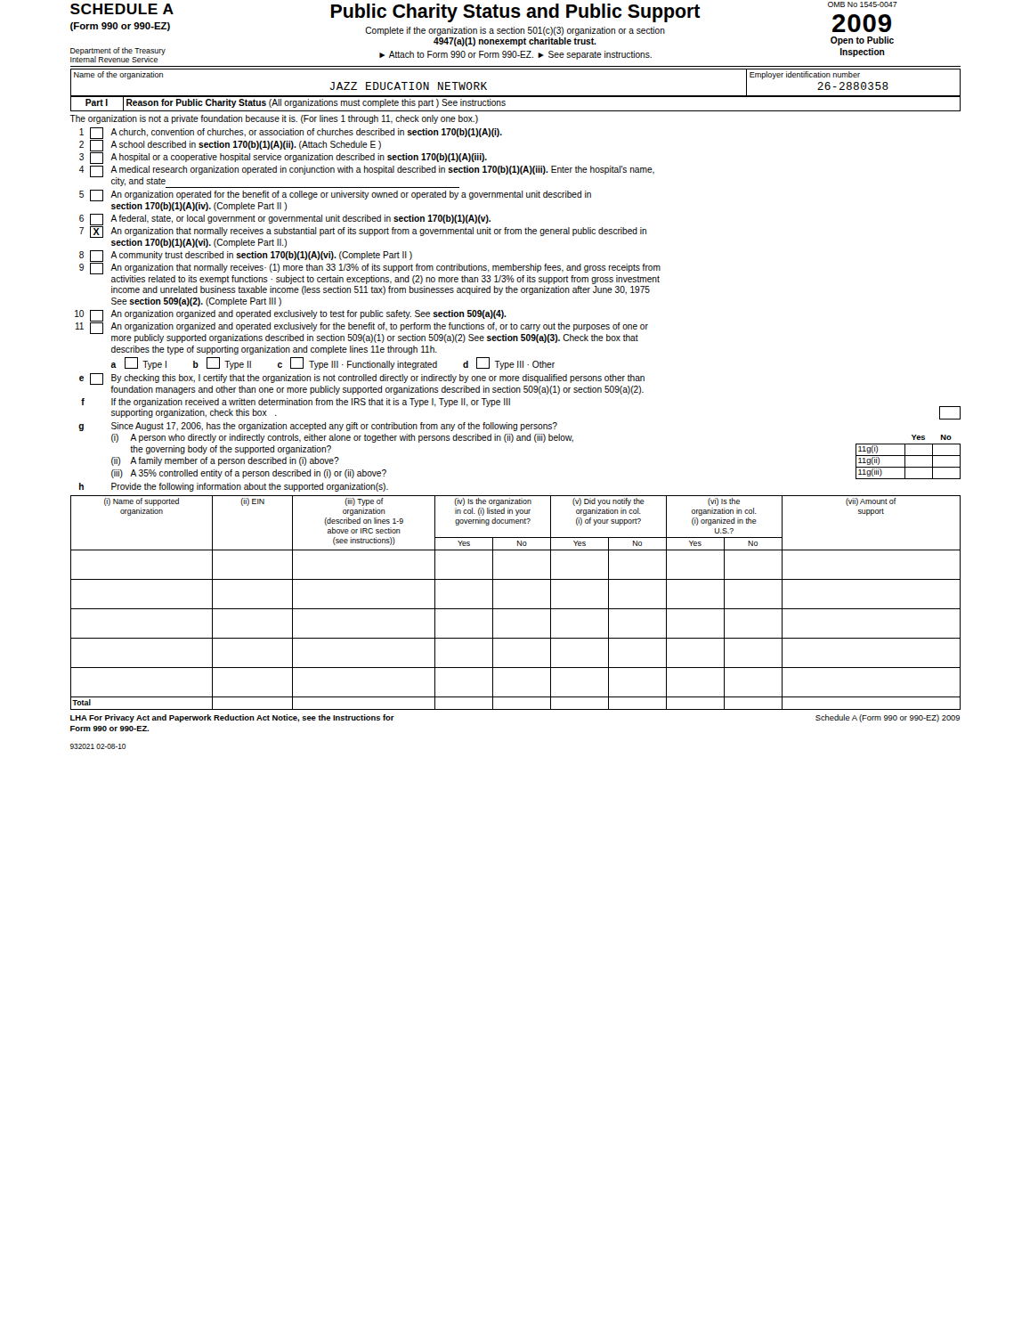| SCHEDULE A (Form 990 or 990-EZ) Department of the Treasury Internal Revenue Service | Public Charity Status and Public Support Complete if the organization is a section 501(c)(3) organization or a section 4947(a)(1) nonexempt charitable trust. ► Attach to Form 990 or Form 990-EZ. ► See separate instructions. | OMB No 1545-0047 2009 Open to Public Inspection |
| Name of the organization JAZZ EDUCATION NETWORK | Employer identification number 26-2880358 |
| Part I | Reason for Public Charity Status (All organizations must complete this part ) See instructions |
The organization is not a private foundation because it is. (For lines 1 through 11, check only one box.)
1 A church, convention of churches, or association of churches described in section 170(b)(1)(A)(i).
2 A school described in section 170(b)(1)(A)(ii). (Attach Schedule E )
3 A hospital or a cooperative hospital service organization described in section 170(b)(1)(A)(iii).
4 A medical research organization operated in conjunction with a hospital described in section 170(b)(1)(A)(iii). Enter the hospital's name,
city, and state
5 An organization operated for the benefit of a college or university owned or operated by a governmental unit described in
section 170(b)(1)(A)(iv). (Complete Part II )
6 A federal, state, or local government or governmental unit described in section 170(b)(1)(A)(v).
7 X An organization that normally receives a substantial part of its support from a governmental unit or from the general public described in
section 170(b)(1)(A)(vi). (Complete Part II.)
8 A community trust described in section 170(b)(1)(A)(vi). (Complete Part II )
9 An organization that normally receives· (1) more than 33 1/3% of its support from contributions, membership fees, and gross receipts from
activities related to its exempt functions · subject to certain exceptions, and (2) no more than 33 1/3% of its support from gross investment
income and unrelated business taxable income (less section 511 tax) from businesses acquired by the organization after June 30, 1975
See section 509(a)(2). (Complete Part III )
10 An organization organized and operated exclusively to test for public safety. See section 509(a)(4).
11 An organization organized and operated exclusively for the benefit of, to perform the functions of, or to carry out the purposes of one or
more publicly supported organizations described in section 509(a)(1) or section 509(a)(2) See section 509(a)(3). Check the box that
describes the type of supporting organization and complete lines 11e through 11h.
a Type I b Type II c Type III · Functionally integrated d Type III · Other
e By checking this box, I certify that the organization is not controlled directly or indirectly by one or more disqualified persons other than
foundation managers and other than one or more publicly supported organizations described in section 509(a)(1) or section 509(a)(2).
f If the organization received a written determination from the IRS that it is a Type I, Type II, or Type III
supporting organization, check this box .
g Since August 17, 2006, has the organization accepted any gift or contribution from any of the following persons?
| | Yes | No |
| 11g(i) | | |
| 11g(ii) | | |
| 11g(iii) | | |
(i) A person who directly or indirectly controls, either alone or together with persons described in (ii) and (iii) below,
the governing body of the supported organization?
(ii) A family member of a person described in (i) above?
(iii) A 35% controlled entity of a person described in (i) or (ii) above?
h Provide the following information about the supported organization(s).
| (i) Name of supported organization | (ii) EIN | (iii) Type of organization (described on lines 1-9 above or IRC section (see instructions)) | (iv) Is the organization in col. (i) listed in your governing document? | (v) Did you notify the organization in col. (i) of your support? | (vi) Is the organization in col. (i) organized in the U.S.? | (vii) Amount of support |
| --- | --- | --- | --- | --- | --- | --- |
| Yes | No | Yes | No | Yes | No |
| Total | | | | | | | | | |
| LHA For Privacy Act and Paperwork Reduction Act Notice, see the Instructions for | Schedule A (Form 990 or 990-EZ) 2009 |
| Form 990 or 990-EZ. | |
932021 02-08-10